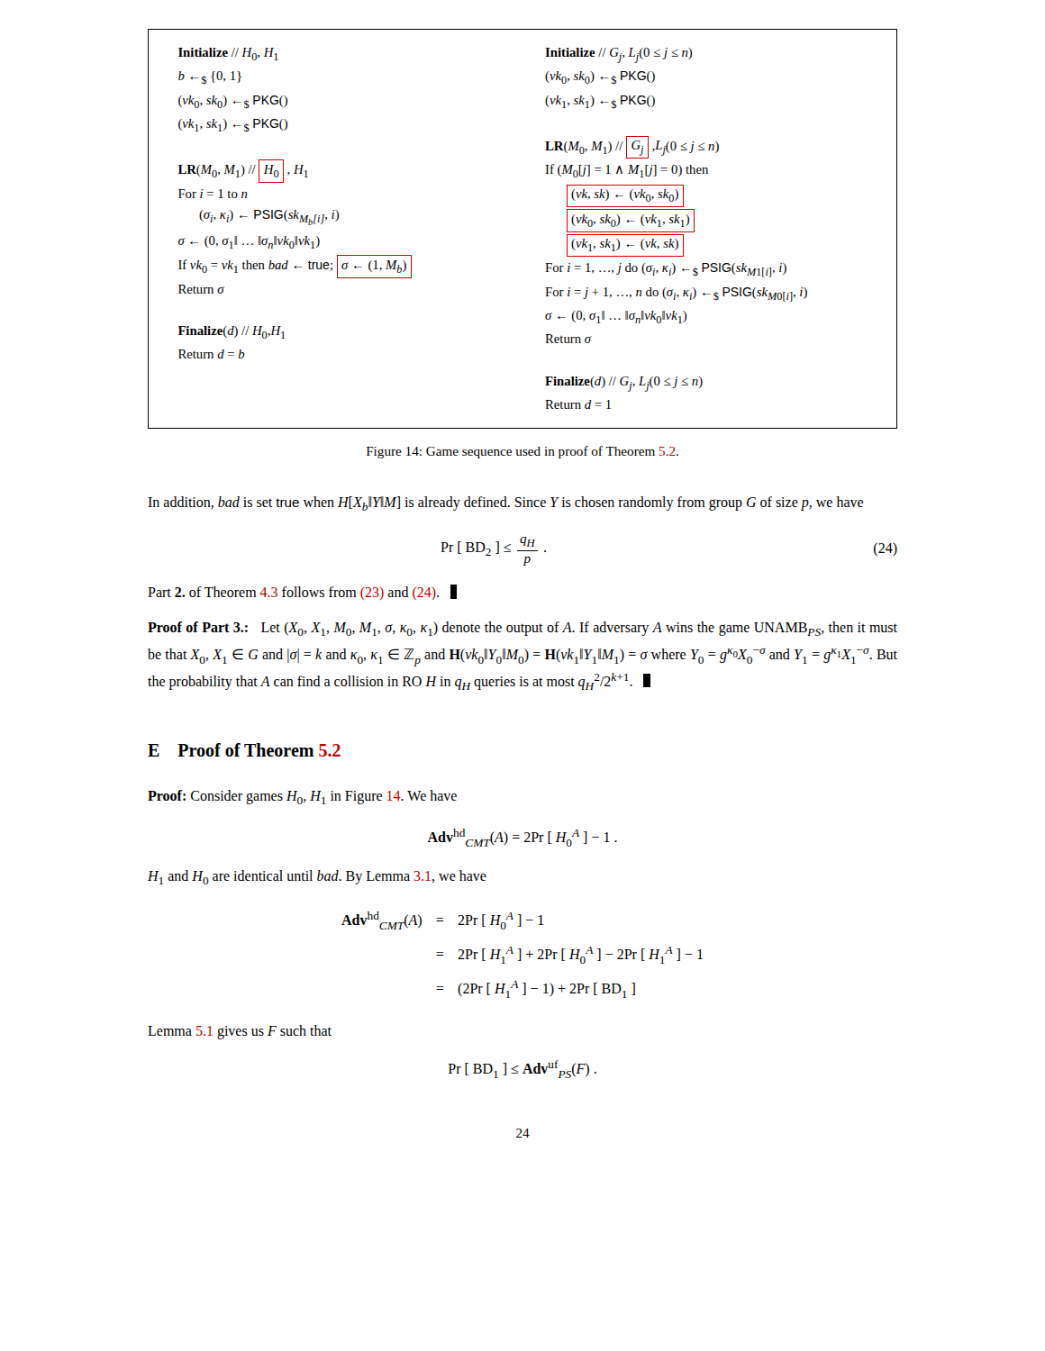Initialize // H0, H1
b ←$ {0, 1}
(vk0, sk0) ←$ PKG()
(vk1, sk1) ←$ PKG()
LR(M0, M1) // H0 , H1
For i = 1 to n
(σi, κi) ← PSIG(skMb[i], i)
σ ← (0, σ1‖ … ‖σn‖vk0‖vk1)
If vk0 = vk1 then bad ← true; σ ← (1, Mb)
Return σ
Finalize(d) // H0,H1
Return d = b
Initialize // Gj, Lj(0 ≤ j ≤ n)
(vk0, sk0) ←$ PKG()
(vk1, sk1) ←$ PKG()
LR(M0, M1) // Gj ,Lj(0 ≤ j ≤ n)
If (M0[j] = 1 ∧ M1[j] = 0) then
(vk, sk) ← (vk0, sk0)
(vk0, sk0) ← (vk1, sk1)
(vk1, sk1) ← (vk, sk)
For i = 1, …, j do (σi, κi) ←$ PSIG(skM1[i], i)
For i = j + 1, …, n do (σi, κi) ←$ PSIG(skM0[i], i)
σ ← (0, σ1‖ … ‖σn‖vk0‖vk1)
Return σ
Finalize(d) // Gj, Lj(0 ≤ j ≤ n)
Return d = 1
Figure 14: Game sequence used in proof of Theorem 5.2.
In addition, bad is set true when H[Xb‖Y‖M] is already defined. Since Y is chosen randomly from group G of size p, we have
Pr [ BD2 ] ≤ qH p .
(24)
Part 2. of Theorem 4.3 follows from (23) and (24).
Proof of Part 3.: Let (X0, X1, M0, M1, σ, κ0, κ1) denote the output of A. If adversary A wins the game UNAMBPS, then it must be that X0, X1 ∈ G and |σ| = k and κ0, κ1 ∈ ℤp and H(vk0‖Y0‖M0) = H(vk1‖Y1‖M1) = σ where Y0 = gκ0X0−σ and Y1 = gκ1X1−σ. But the probability that A can find a collision in RO H in qH queries is at most qH2/2k+1.
E Proof of Theorem 5.2
Proof: Consider games H0, H1 in Figure 14. We have
AdvhdCMT(A) = 2Pr [ H0A ] − 1 .
H1 and H0 are identical until bad. By Lemma 3.1, we have
| Adv hd CMT ( A ) | = | 2Pr [ H 0 A ] − 1 |
| | = | 2Pr [ H 1 A ] + 2Pr [ H 0 A ] − 2Pr [ H 1 A ] − 1 |
| | = | (2Pr [ H 1 A ] − 1) + 2Pr [ BD 1 ] |
Lemma 5.1 gives us F such that
Pr [ BD1 ] ≤ AdvufPS(F) .
24